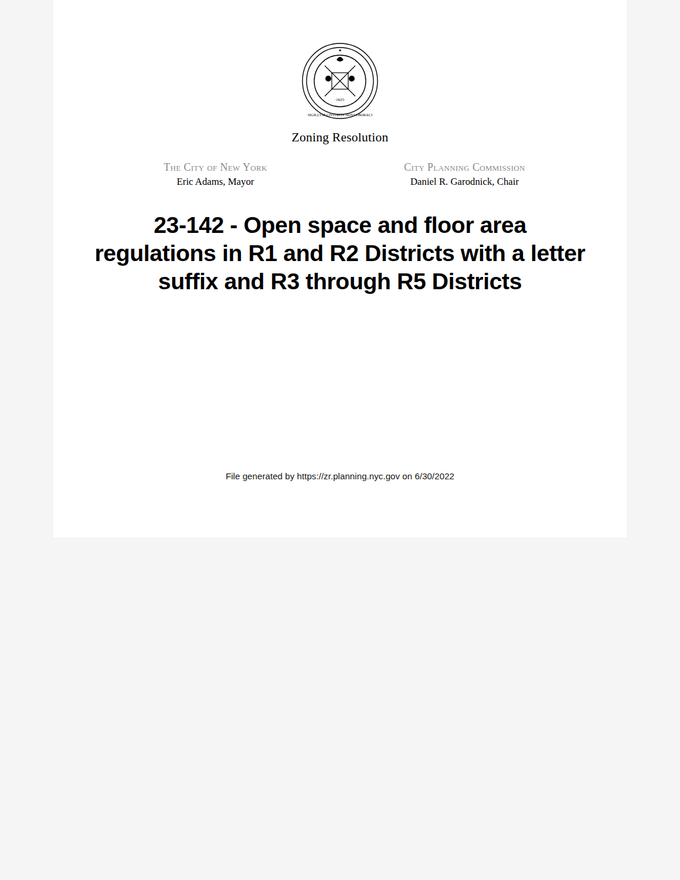Zoning Resolution
| The City of New York | City Planning Commission |
| Eric Adams, Mayor | Daniel R. Garodnick, Chair |
23-142 - Open space and floor area regulations in R1 and R2 Districts with a letter suffix and R3 through R5 Districts
File generated by https://zr.planning.nyc.gov on 6/30/2022